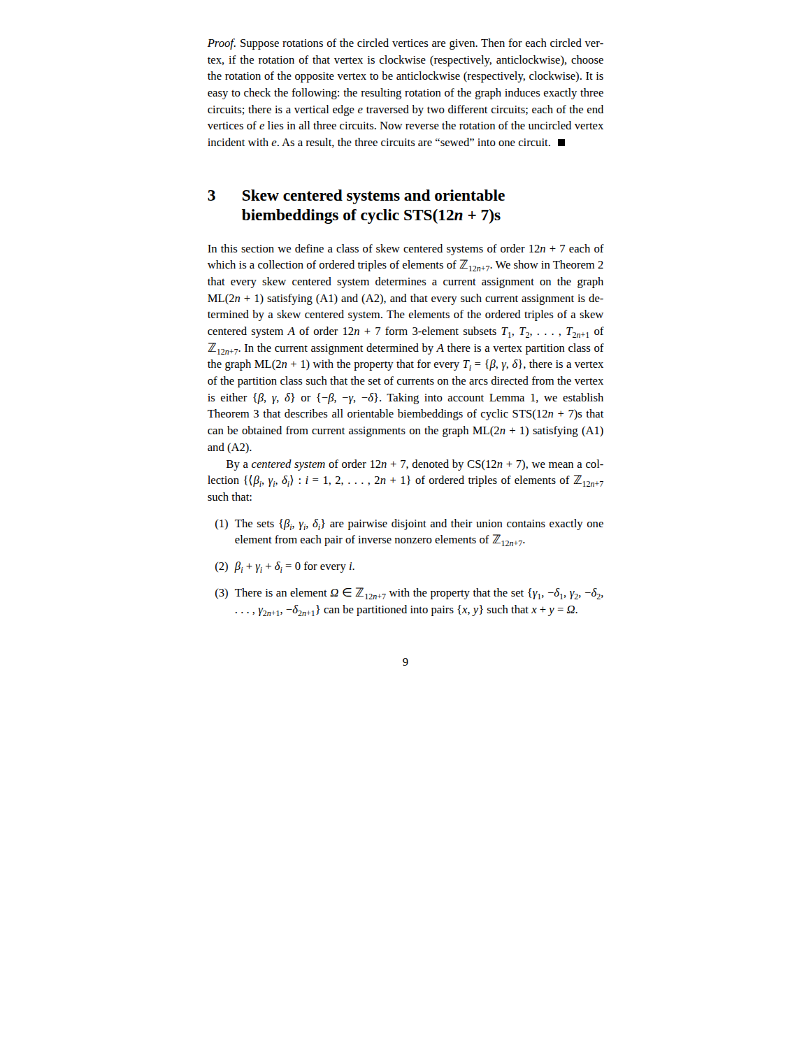Proof. Suppose rotations of the circled vertices are given. Then for each circled vertex, if the rotation of that vertex is clockwise (respectively, anticlockwise), choose the rotation of the opposite vertex to be anticlockwise (respectively, clockwise). It is easy to check the following: the resulting rotation of the graph induces exactly three circuits; there is a vertical edge e traversed by two different circuits; each of the end vertices of e lies in all three circuits. Now reverse the rotation of the uncircled vertex incident with e. As a result, the three circuits are “sewed” into one circuit.
3 Skew centered systems and orientable biembeddings of cyclic STS(12n + 7)s
In this section we define a class of skew centered systems of order 12n + 7 each of which is a collection of ordered triples of elements of ℤ12n+7. We show in Theorem 2 that every skew centered system determines a current assignment on the graph ML(2n + 1) satisfying (A1) and (A2), and that every such current assignment is determined by a skew centered system. The elements of the ordered triples of a skew centered system A of order 12n + 7 form 3-element subsets T1, T2, . . . , T2n+1 of ℤ12n+7. In the current assignment determined by A there is a vertex partition class of the graph ML(2n + 1) with the property that for every Ti = {β, γ, δ}, there is a vertex of the partition class such that the set of currents on the arcs directed from the vertex is either {β, γ, δ} or {−β, −γ, −δ}. Taking into account Lemma 1, we establish Theorem 3 that describes all orientable biembeddings of cyclic STS(12n + 7)s that can be obtained from current assignments on the graph ML(2n + 1) satisfying (A1) and (A2).
By a centered system of order 12n + 7, denoted by CS(12n + 7), we mean a collection {⟨βi, γi, δi⟩ : i = 1, 2, . . . , 2n + 1} of ordered triples of elements of ℤ12n+7 such that:
(1) The sets {βi, γi, δi} are pairwise disjoint and their union contains exactly one element from each pair of inverse nonzero elements of ℤ12n+7.
(2) βi + γi + δi = 0 for every i.
(3) There is an element Ω ∈ ℤ12n+7 with the property that the set {γ1, −δ1, γ2, −δ2, . . . , γ2n+1, −δ2n+1} can be partitioned into pairs {x, y} such that x + y = Ω.
9